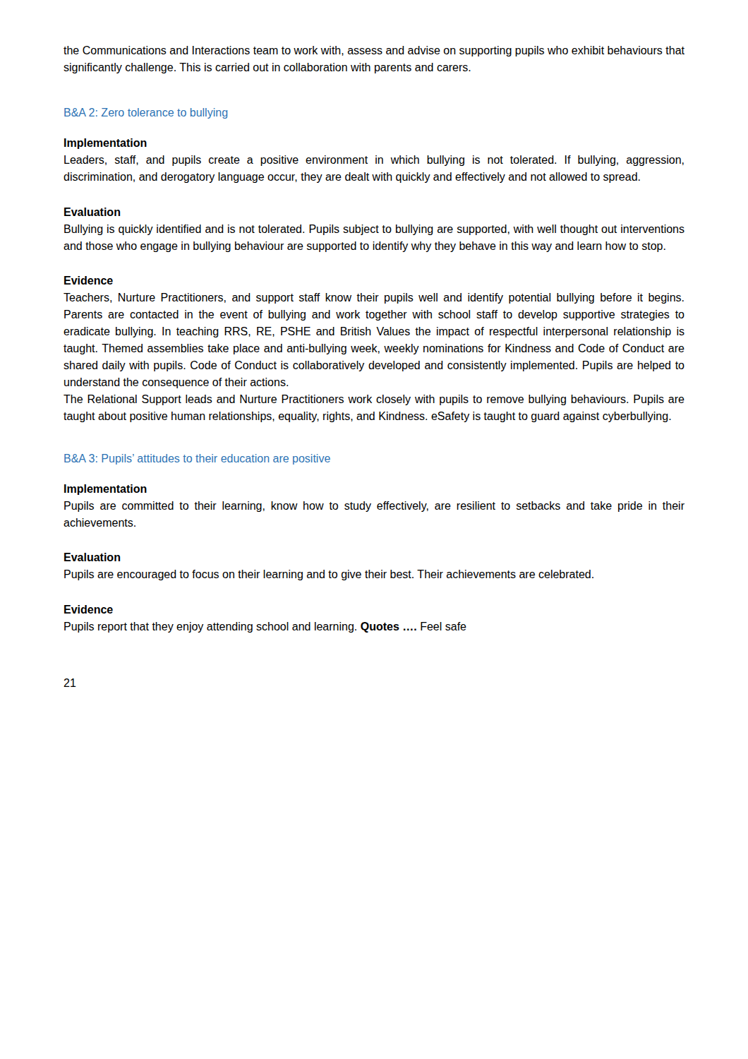the Communications and Interactions team to work with, assess and advise on supporting pupils who exhibit behaviours that significantly challenge. This is carried out in collaboration with parents and carers.
B&A 2: Zero tolerance to bullying
Implementation
Leaders, staff, and pupils create a positive environment in which bullying is not tolerated. If bullying, aggression, discrimination, and derogatory language occur, they are dealt with quickly and effectively and not allowed to spread.
Evaluation
Bullying is quickly identified and is not tolerated. Pupils subject to bullying are supported, with well thought out interventions and those who engage in bullying behaviour are supported to identify why they behave in this way and learn how to stop.
Evidence
Teachers, Nurture Practitioners, and support staff know their pupils well and identify potential bullying before it begins. Parents are contacted in the event of bullying and work together with school staff to develop supportive strategies to eradicate bullying. In teaching RRS, RE, PSHE and British Values the impact of respectful interpersonal relationship is taught. Themed assemblies take place and anti-bullying week, weekly nominations for Kindness and Code of Conduct are shared daily with pupils. Code of Conduct is collaboratively developed and consistently implemented. Pupils are helped to understand the consequence of their actions.
The Relational Support leads and Nurture Practitioners work closely with pupils to remove bullying behaviours. Pupils are taught about positive human relationships, equality, rights, and Kindness. eSafety is taught to guard against cyberbullying.
B&A 3: Pupils’ attitudes to their education are positive
Implementation
Pupils are committed to their learning, know how to study effectively, are resilient to setbacks and take pride in their achievements.
Evaluation
Pupils are encouraged to focus on their learning and to give their best. Their achievements are celebrated.
Evidence
Pupils report that they enjoy attending school and learning. Quotes …. Feel safe
21